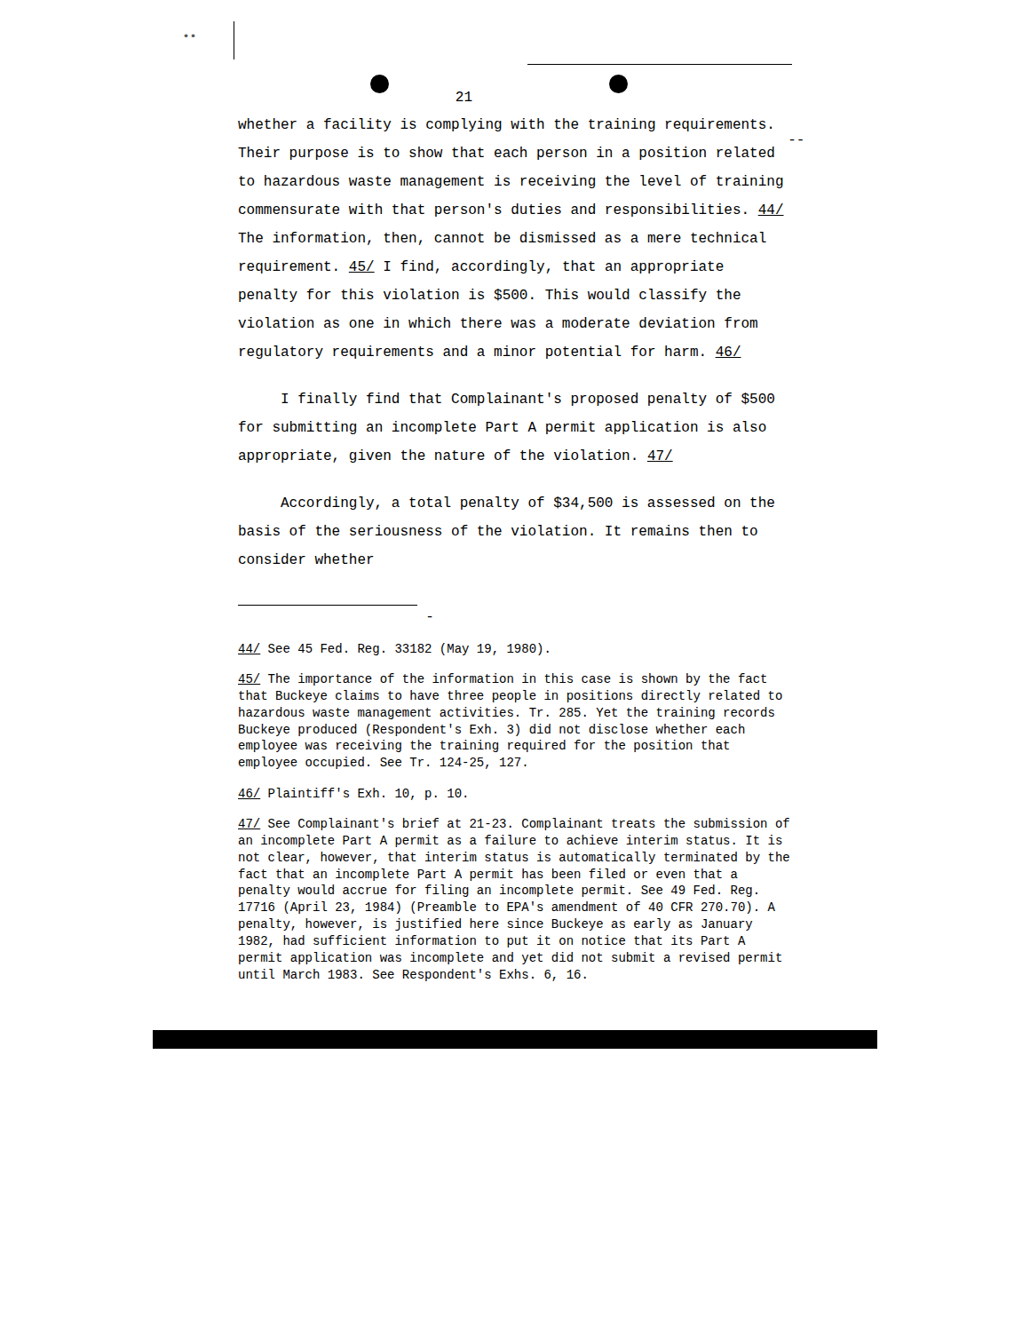••
21
--
whether a facility is complying with the training requirements. Their purpose is to show that each person in a position related to hazardous waste management is receiving the level of training commensurate with that person's duties and responsibilities. 44/ The information, then, cannot be dismissed as a mere technical requirement. 45/ I find, accordingly, that an appropriate penalty for this violation is $500. This would classify the violation as one in which there was a moderate deviation from regulatory requirements and a minor potential for harm. 46/
I finally find that Complainant's proposed penalty of $500 for submitting an incomplete Part A permit application is also appropriate, given the nature of the violation. 47/
Accordingly, a total penalty of $34,500 is assessed on the basis of the seriousness of the violation. It remains then to consider whether
-
44/ See 45 Fed. Reg. 33182 (May 19, 1980).
45/ The importance of the information in this case is shown by the fact that Buckeye claims to have three people in positions directly related to hazardous waste management activities. Tr. 285. Yet the training records Buckeye produced (Respondent's Exh. 3) did not disclose whether each employee was receiving the training required for the position that employee occupied. See Tr. 124-25, 127.
46/ Plaintiff's Exh. 10, p. 10.
47/ See Complainant's brief at 21-23. Complainant treats the submission of an incomplete Part A permit as a failure to achieve interim status. It is not clear, however, that interim status is automatically terminated by the fact that an incomplete Part A permit has been filed or even that a penalty would accrue for filing an incomplete permit. See 49 Fed. Reg. 17716 (April 23, 1984) (Preamble to EPA's amendment of 40 CFR 270.70). A penalty, however, is justified here since Buckeye as early as January 1982, had sufficient information to put it on notice that its Part A permit application was incomplete and yet did not submit a revised permit until March 1983. See Respondent's Exhs. 6, 16.